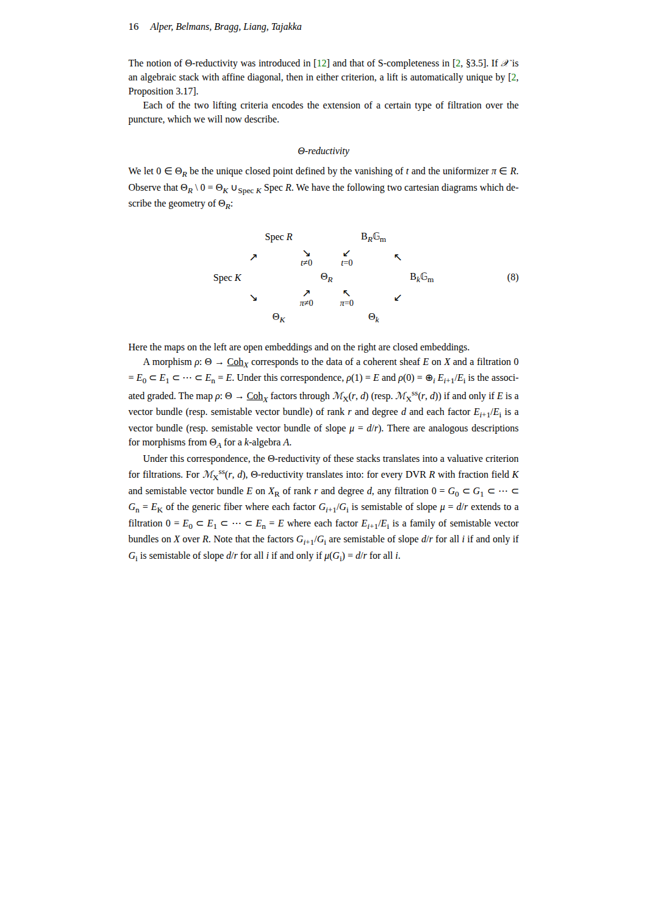16 Alper, Belmans, Bragg, Liang, Tajakka
The notion of Θ-reductivity was introduced in [12] and that of S-completeness in [2, §3.5]. If 𝒳 is an algebraic stack with affine diagonal, then in either criterion, a lift is automatically unique by [2, Proposition 3.17].
Each of the two lifting criteria encodes the extension of a certain type of filtration over the puncture, which we will now describe.
Θ-reductivity
We let 0 ∈ ΘR be the unique closed point defined by the vanishing of t and the uniformizer π ∈ R. Observe that ΘR \ 0 = ΘK ∪Spec K Spec R. We have the following two cartesian diagrams which describe the geometry of ΘR:
| | | Spec R | | | | B R 𝔾 m | | |
| | ↗ | | ↘ t ≠0 | | ↙ t =0 | | ↖ | |
| Spec K | | | | Θ R | | | | B k 𝔾 m |
| | ↘ | | ↗ π ≠0 | | ↖ π =0 | | ↙ | |
| | | Θ K | | | | Θ k | | |
(8)
Here the maps on the left are open embeddings and on the right are closed embeddings.
A morphism ρ: Θ → CohX corresponds to the data of a coherent sheaf E on X and a filtration 0 = E0 ⊂ E1 ⊂ ⋯ ⊂ En = E. Under this correspondence, ρ(1) = E and ρ(0) = ⊕i Ei+1/Ei is the associated graded. The map ρ: Θ → CohX factors through ℳX(r, d) (resp. ℳXss(r, d)) if and only if E is a vector bundle (resp. semistable vector bundle) of rank r and degree d and each factor Ei+1/Ei is a vector bundle (resp. semistable vector bundle of slope μ = d/r). There are analogous descriptions for morphisms from ΘA for a k-algebra A.
Under this correspondence, the Θ-reductivity of these stacks translates into a valuative criterion for filtrations. For ℳXss(r, d), Θ-reductivity translates into: for every DVR R with fraction field K and semistable vector bundle E on XR of rank r and degree d, any filtration 0 = G0 ⊂ G1 ⊂ ⋯ ⊂ Gn = EK of the generic fiber where each factor Gi+1/Gi is semistable of slope μ = d/r extends to a filtration 0 = E0 ⊂ E1 ⊂ ⋯ ⊂ En = E where each factor Ei+1/Ei is a family of semistable vector bundles on X over R. Note that the factors Gi+1/Gi are semistable of slope d/r for all i if and only if Gi is semistable of slope d/r for all i if and only if μ(Gi) = d/r for all i.